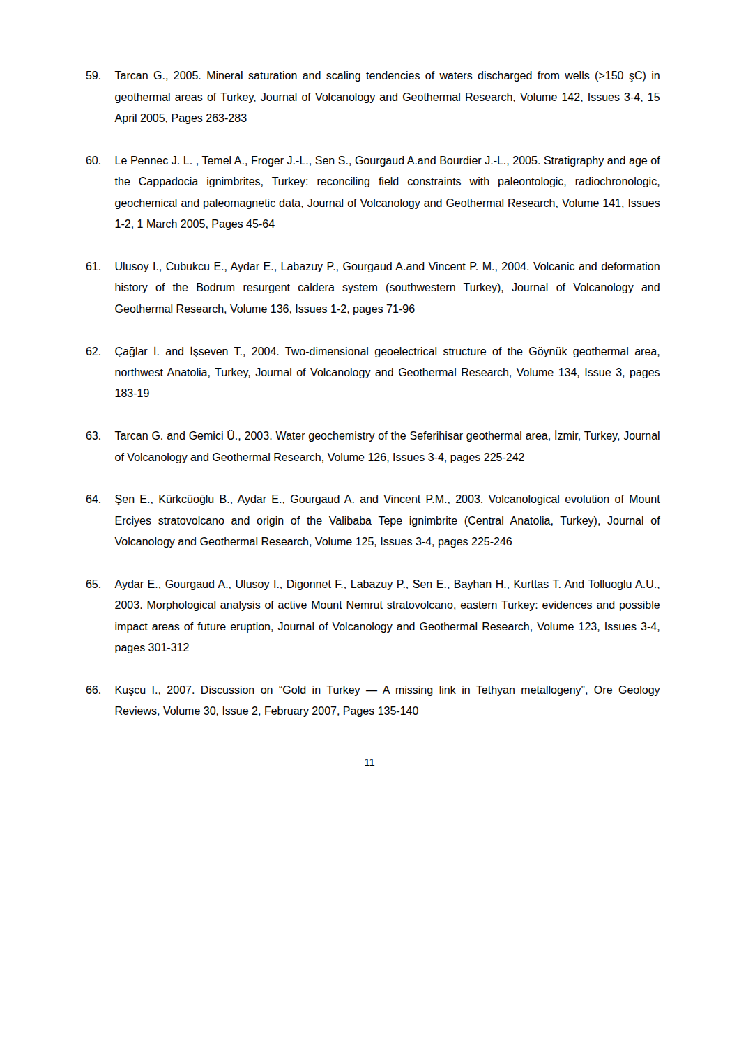Tarcan G., 2005. Mineral saturation and scaling tendencies of waters discharged from wells (>150 şC) in geothermal areas of Turkey, Journal of Volcanology and Geothermal Research, Volume 142, Issues 3-4, 15 April 2005, Pages 263-283
Le Pennec J. L. , Temel A., Froger J.-L., Sen S., Gourgaud A.and Bourdier J.-L., 2005. Stratigraphy and age of the Cappadocia ignimbrites, Turkey: reconciling field constraints with paleontologic, radiochronologic, geochemical and paleomagnetic data, Journal of Volcanology and Geothermal Research, Volume 141, Issues 1-2, 1 March 2005, Pages 45-64
Ulusoy I., Cubukcu E., Aydar E., Labazuy P., Gourgaud A.and Vincent P. M., 2004. Volcanic and deformation history of the Bodrum resurgent caldera system (southwestern Turkey), Journal of Volcanology and Geothermal Research, Volume 136, Issues 1-2, pages 71-96
Çağlar İ. and İşseven T., 2004. Two-dimensional geoelectrical structure of the Göynük geothermal area, northwest Anatolia, Turkey, Journal of Volcanology and Geothermal Research, Volume 134, Issue 3, pages 183-19
Tarcan G. and Gemici Ü., 2003. Water geochemistry of the Seferihisar geothermal area, İzmir, Turkey, Journal of Volcanology and Geothermal Research, Volume 126, Issues 3-4, pages 225-242
Şen E., Kürkcüoğlu B., Aydar E., Gourgaud A. and Vincent P.M., 2003. Volcanological evolution of Mount Erciyes stratovolcano and origin of the Valibaba Tepe ignimbrite (Central Anatolia, Turkey), Journal of Volcanology and Geothermal Research, Volume 125, Issues 3-4, pages 225-246
Aydar E., Gourgaud A., Ulusoy I., Digonnet F., Labazuy P., Sen E., Bayhan H., Kurttas T. And Tolluoglu A.U., 2003. Morphological analysis of active Mount Nemrut stratovolcano, eastern Turkey: evidences and possible impact areas of future eruption, Journal of Volcanology and Geothermal Research, Volume 123, Issues 3-4, pages 301-312
Kuşcu I., 2007. Discussion on “Gold in Turkey — A missing link in Tethyan metallogeny”, Ore Geology Reviews, Volume 30, Issue 2, February 2007, Pages 135-140
11